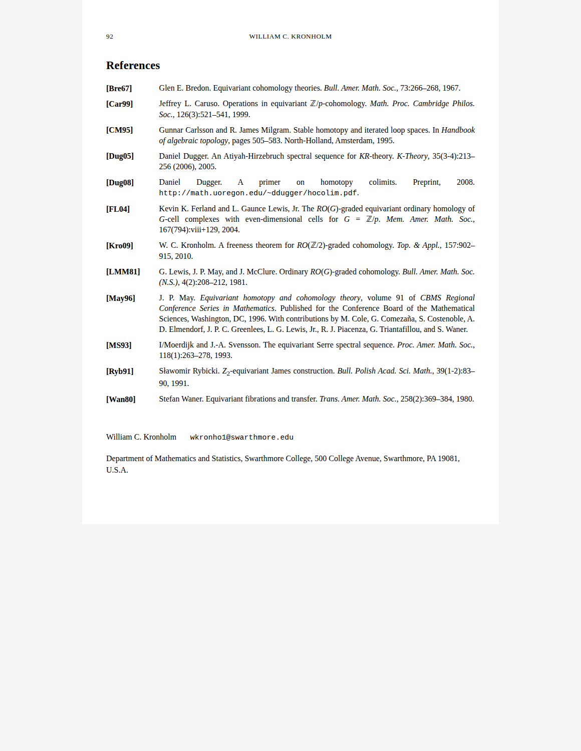92 William C. Kronholm
References
[Bre67]
Glen E. Bredon. Equivariant cohomology theories. Bull. Amer. Math. Soc., 73:266–268, 1967.
[Car99]
Jeffrey L. Caruso. Operations in equivariant ℤ/p-cohomology. Math. Proc. Cambridge Philos. Soc., 126(3):521–541, 1999.
[CM95]
Gunnar Carlsson and R. James Milgram. Stable homotopy and iterated loop spaces. In Handbook of algebraic topology, pages 505–583. North-Holland, Amsterdam, 1995.
[Dug05]
Daniel Dugger. An Atiyah-Hirzebruch spectral sequence for KR-theory. K-Theory, 35(3-4):213–256 (2006), 2005.
[Dug08]
Daniel Dugger. A primer on homotopy colimits. Preprint, 2008. http://math.uoregon.edu/~ddugger/hocolim.pdf.
[FL04]
Kevin K. Ferland and L. Gaunce Lewis, Jr. The RO(G)-graded equivariant ordinary homology of G-cell complexes with even-dimensional cells for G = ℤ/p. Mem. Amer. Math. Soc., 167(794):viii+129, 2004.
[Kro09]
W. C. Kronholm. A freeness theorem for RO(ℤ/2)-graded cohomology. Top. & Appl., 157:902–915, 2010.
[LMM81]
G. Lewis, J. P. May, and J. McClure. Ordinary RO(G)-graded cohomology. Bull. Amer. Math. Soc. (N.S.), 4(2):208–212, 1981.
[May96]
J. P. May. Equivariant homotopy and cohomology theory, volume 91 of CBMS Regional Conference Series in Mathematics. Published for the Conference Board of the Mathematical Sciences, Washington, DC, 1996. With contributions by M. Cole, G. Comezaña, S. Costenoble, A. D. Elmendorf, J. P. C. Greenlees, L. G. Lewis, Jr., R. J. Piacenza, G. Triantafillou, and S. Waner.
[MS93]
I/Moerdijk and J.-A. Svensson. The equivariant Serre spectral sequence. Proc. Amer. Math. Soc., 118(1):263–278, 1993.
[Ryb91]
Sławomir Rybicki. Z2-equivariant James construction. Bull. Polish Acad. Sci. Math., 39(1-2):83–90, 1991.
[Wan80]
Stefan Waner. Equivariant fibrations and transfer. Trans. Amer. Math. Soc., 258(2):369–384, 1980.
William C. Kronholm wkronho1@swarthmore.edu
Department of Mathematics and Statistics, Swarthmore College, 500 College Avenue, Swarthmore, PA 19081, U.S.A.